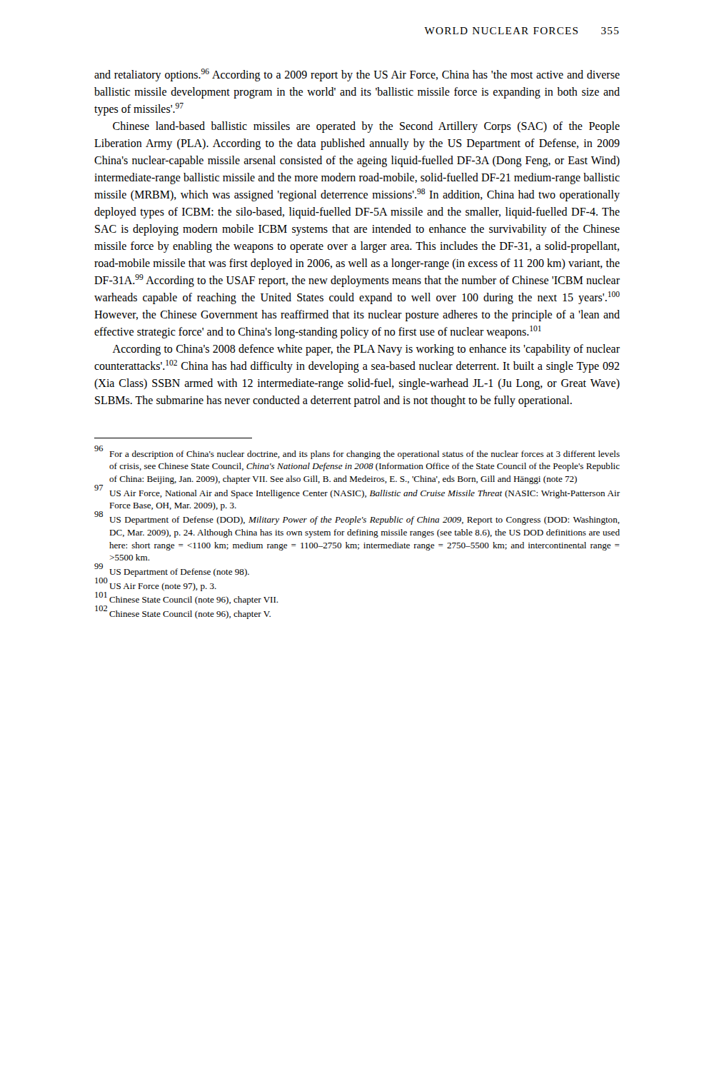WORLD NUCLEAR FORCES 355
and retaliatory options.96 According to a 2009 report by the US Air Force, China has 'the most active and diverse ballistic missile development program in the world' and its 'ballistic missile force is expanding in both size and types of missiles'.97
Chinese land-based ballistic missiles are operated by the Second Artillery Corps (SAC) of the People Liberation Army (PLA). According to the data published annually by the US Department of Defense, in 2009 China's nuclear-capable missile arsenal consisted of the ageing liquid-fuelled DF-3A (Dong Feng, or East Wind) intermediate-range ballistic missile and the more modern road-mobile, solid-fuelled DF-21 medium-range ballistic missile (MRBM), which was assigned 'regional deterrence missions'.98 In addition, China had two operationally deployed types of ICBM: the silo-based, liquid-fuelled DF-5A missile and the smaller, liquid-fuelled DF-4. The SAC is deploying modern mobile ICBM systems that are intended to enhance the survivability of the Chinese missile force by enabling the weapons to operate over a larger area. This includes the DF-31, a solid-propellant, road-mobile missile that was first deployed in 2006, as well as a longer-range (in excess of 11 200 km) variant, the DF-31A.99 According to the USAF report, the new deployments means that the number of Chinese 'ICBM nuclear warheads capable of reaching the United States could expand to well over 100 during the next 15 years'.100 However, the Chinese Government has reaffirmed that its nuclear posture adheres to the principle of a 'lean and effective strategic force' and to China's long-standing policy of no first use of nuclear weapons.101
According to China's 2008 defence white paper, the PLA Navy is working to enhance its 'capability of nuclear counterattacks'.102 China has had difficulty in developing a sea-based nuclear deterrent. It built a single Type 092 (Xia Class) SSBN armed with 12 intermediate-range solid-fuel, single-warhead JL-1 (Ju Long, or Great Wave) SLBMs. The submarine has never conducted a deterrent patrol and is not thought to be fully operational.
96 For a description of China's nuclear doctrine, and its plans for changing the operational status of the nuclear forces at 3 different levels of crisis, see Chinese State Council, China's National Defense in 2008 (Information Office of the State Council of the People's Republic of China: Beijing, Jan. 2009), chapter VII. See also Gill, B. and Medeiros, E. S., 'China', eds Born, Gill and Hänggi (note 72)
97 US Air Force, National Air and Space Intelligence Center (NASIC), Ballistic and Cruise Missile Threat (NASIC: Wright-Patterson Air Force Base, OH, Mar. 2009), p. 3.
98 US Department of Defense (DOD), Military Power of the People's Republic of China 2009, Report to Congress (DOD: Washington, DC, Mar. 2009), p. 24. Although China has its own system for defining missile ranges (see table 8.6), the US DOD definitions are used here: short range = <1100 km; medium range = 1100–2750 km; intermediate range = 2750–5500 km; and intercontinental range = >5500 km.
99 US Department of Defense (note 98).
100 US Air Force (note 97), p. 3.
101 Chinese State Council (note 96), chapter VII.
102 Chinese State Council (note 96), chapter V.